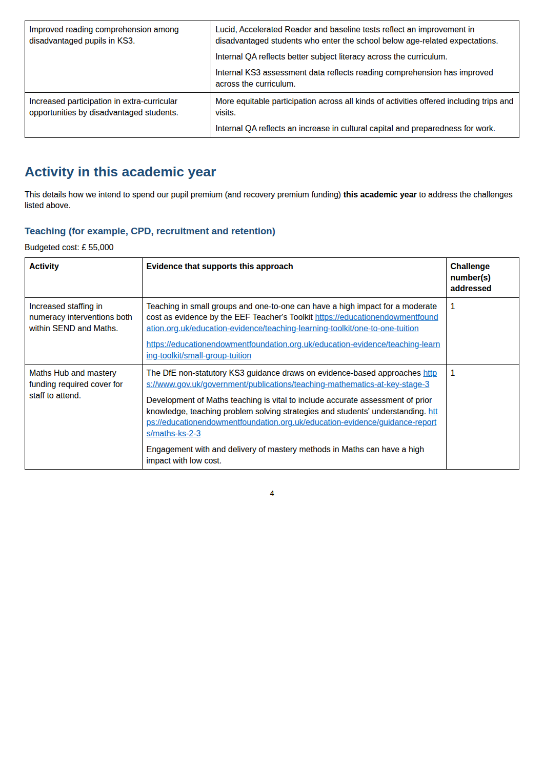| Improved reading comprehension among disadvantaged pupils in KS3. | Lucid, Accelerated Reader and baseline tests reflect an improvement in disadvantaged students who enter the school below age-related expectations. Internal QA reflects better subject literacy across the curriculum. Internal KS3 assessment data reflects reading comprehension has improved across the curriculum. |
| Increased participation in extra-curricular opportunities by disadvantaged students. | More equitable participation across all kinds of activities offered including trips and visits. Internal QA reflects an increase in cultural capital and preparedness for work. |
Activity in this academic year
This details how we intend to spend our pupil premium (and recovery premium funding) this academic year to address the challenges listed above.
Teaching (for example, CPD, recruitment and retention)
Budgeted cost: £ 55,000
| Activity | Evidence that supports this approach | Challenge number(s) addressed |
| --- | --- | --- |
| Increased staffing in numeracy interventions both within SEND and Maths. | Teaching in small groups and one-to-one can have a high impact for a moderate cost as evidence by the EEF Teacher's Toolkit https://educationendowmentfoundation.org.uk/education-evidence/teaching-learning-toolkit/one-to-one-tuition https://educationendowmentfoundation.org.uk/education-evidence/teaching-learning-toolkit/small-group-tuition | 1 |
| Maths Hub and mastery funding required cover for staff to attend. | The DfE non-statutory KS3 guidance draws on evidence-based approaches https://www.gov.uk/government/publications/teaching-mathematics-at-key-stage-3 Development of Maths teaching is vital to include accurate assessment of prior knowledge, teaching problem solving strategies and students' understanding. https://educationendowmentfoundation.org.uk/education-evidence/guidance-reports/maths-ks-2-3 Engagement with and delivery of mastery methods in Maths can have a high impact with low cost. | 1 |
4